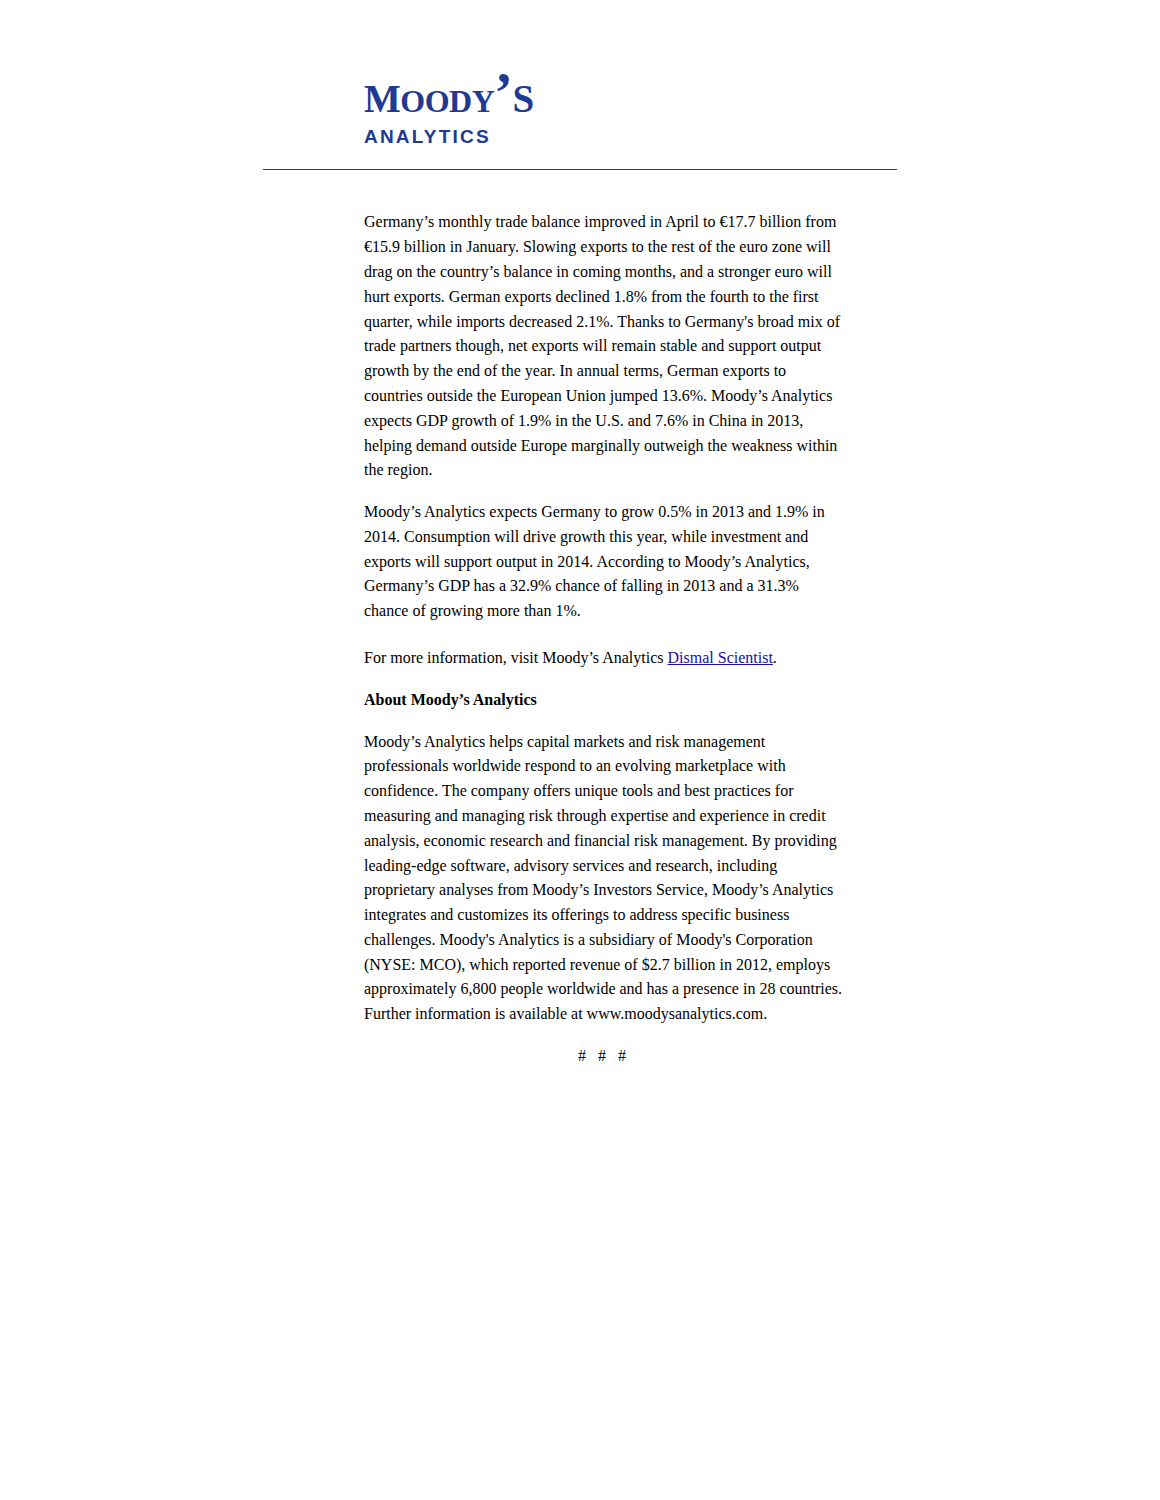Moody’S
ANALYTICS
Germany’s monthly trade balance improved in April to €17.7 billion from €15.9 billion in January. Slowing exports to the rest of the euro zone will drag on the country’s balance in coming months, and a stronger euro will hurt exports. German exports declined 1.8% from the fourth to the first quarter, while imports decreased 2.1%. Thanks to Germany's broad mix of trade partners though, net exports will remain stable and support output growth by the end of the year. In annual terms, German exports to countries outside the European Union jumped 13.6%. Moody’s Analytics expects GDP growth of 1.9% in the U.S. and 7.6% in China in 2013, helping demand outside Europe marginally outweigh the weakness within the region.
Moody’s Analytics expects Germany to grow 0.5% in 2013 and 1.9% in 2014. Consumption will drive growth this year, while investment and exports will support output in 2014. According to Moody’s Analytics, Germany’s GDP has a 32.9% chance of falling in 2013 and a 31.3% chance of growing more than 1%.
For more information, visit Moody’s Analytics Dismal Scientist.
About Moody’s Analytics
Moody’s Analytics helps capital markets and risk management professionals worldwide respond to an evolving marketplace with confidence. The company offers unique tools and best practices for measuring and managing risk through expertise and experience in credit analysis, economic research and financial risk management. By providing leading-edge software, advisory services and research, including proprietary analyses from Moody’s Investors Service, Moody’s Analytics integrates and customizes its offerings to address specific business challenges. Moody's Analytics is a subsidiary of Moody's Corporation (NYSE: MCO), which reported revenue of $2.7 billion in 2012, employs approximately 6,800 people worldwide and has a presence in 28 countries. Further information is available at www.moodysanalytics.com.
# # #